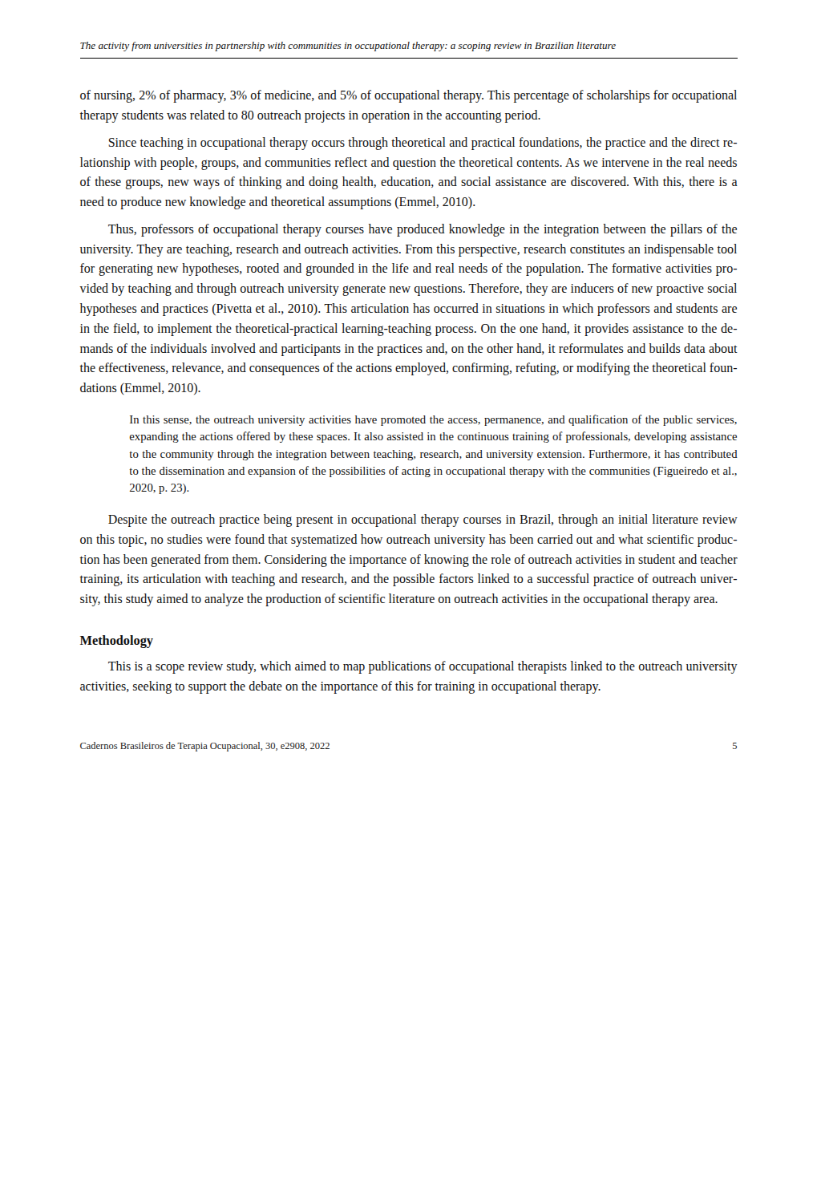The activity from universities in partnership with communities in occupational therapy: a scoping review in Brazilian literature
of nursing, 2% of pharmacy, 3% of medicine, and 5% of occupational therapy. This percentage of scholarships for occupational therapy students was related to 80 outreach projects in operation in the accounting period.
Since teaching in occupational therapy occurs through theoretical and practical foundations, the practice and the direct relationship with people, groups, and communities reflect and question the theoretical contents. As we intervene in the real needs of these groups, new ways of thinking and doing health, education, and social assistance are discovered. With this, there is a need to produce new knowledge and theoretical assumptions (Emmel, 2010).
Thus, professors of occupational therapy courses have produced knowledge in the integration between the pillars of the university. They are teaching, research and outreach activities. From this perspective, research constitutes an indispensable tool for generating new hypotheses, rooted and grounded in the life and real needs of the population. The formative activities provided by teaching and through outreach university generate new questions. Therefore, they are inducers of new proactive social hypotheses and practices (Pivetta et al., 2010). This articulation has occurred in situations in which professors and students are in the field, to implement the theoretical-practical learning-teaching process. On the one hand, it provides assistance to the demands of the individuals involved and participants in the practices and, on the other hand, it reformulates and builds data about the effectiveness, relevance, and consequences of the actions employed, confirming, refuting, or modifying the theoretical foundations (Emmel, 2010).
In this sense, the outreach university activities have promoted the access, permanence, and qualification of the public services, expanding the actions offered by these spaces. It also assisted in the continuous training of professionals, developing assistance to the community through the integration between teaching, research, and university extension. Furthermore, it has contributed to the dissemination and expansion of the possibilities of acting in occupational therapy with the communities (Figueiredo et al., 2020, p. 23).
Despite the outreach practice being present in occupational therapy courses in Brazil, through an initial literature review on this topic, no studies were found that systematized how outreach university has been carried out and what scientific production has been generated from them. Considering the importance of knowing the role of outreach activities in student and teacher training, its articulation with teaching and research, and the possible factors linked to a successful practice of outreach university, this study aimed to analyze the production of scientific literature on outreach activities in the occupational therapy area.
Methodology
This is a scope review study, which aimed to map publications of occupational therapists linked to the outreach university activities, seeking to support the debate on the importance of this for training in occupational therapy.
Cadernos Brasileiros de Terapia Ocupacional, 30, e2908, 2022 5